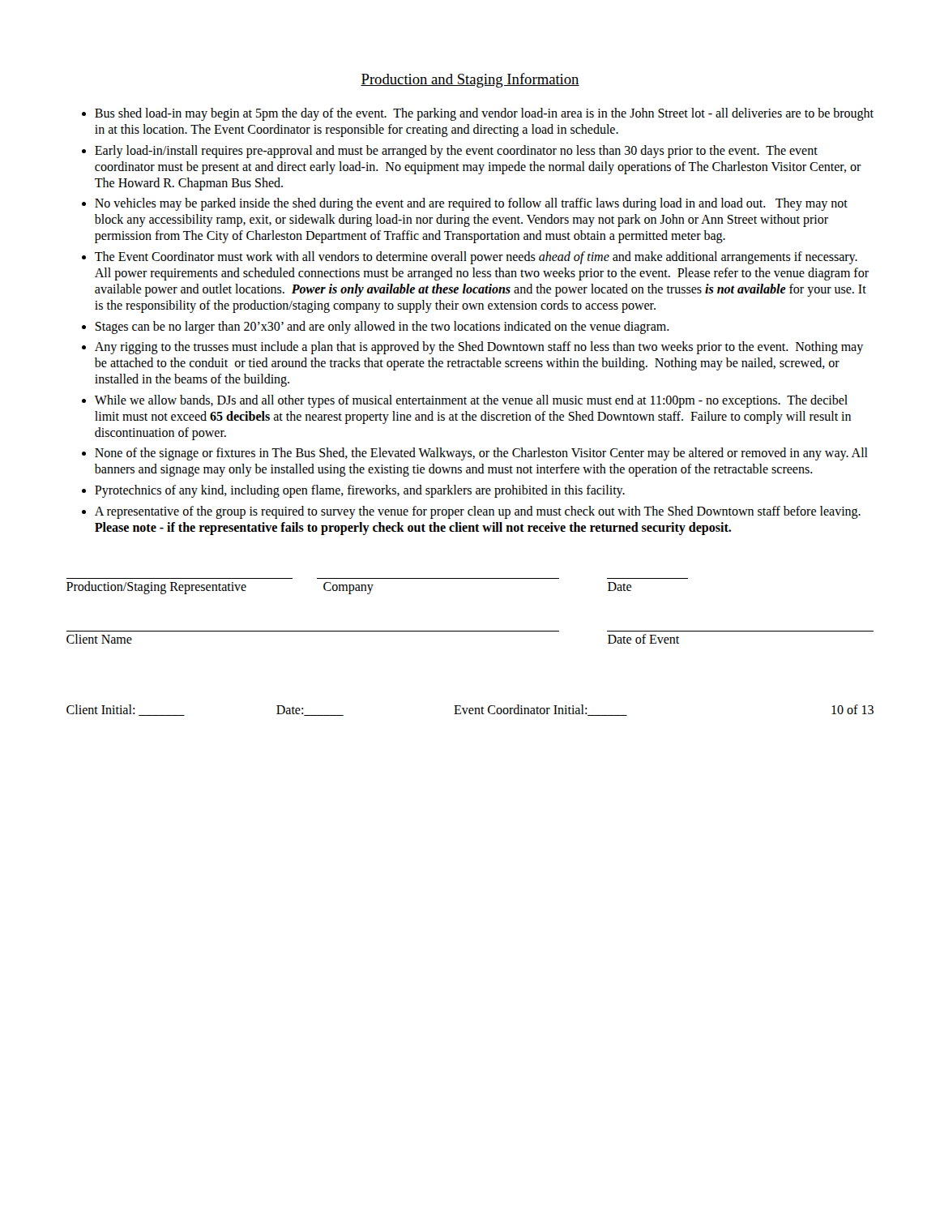Production and Staging Information
Bus shed load-in may begin at 5pm the day of the event. The parking and vendor load-in area is in the John Street lot - all deliveries are to be brought in at this location. The Event Coordinator is responsible for creating and directing a load in schedule.
Early load-in/install requires pre-approval and must be arranged by the event coordinator no less than 30 days prior to the event. The event coordinator must be present at and direct early load-in. No equipment may impede the normal daily operations of The Charleston Visitor Center, or The Howard R. Chapman Bus Shed.
No vehicles may be parked inside the shed during the event and are required to follow all traffic laws during load in and load out. They may not block any accessibility ramp, exit, or sidewalk during load-in nor during the event. Vendors may not park on John or Ann Street without prior permission from The City of Charleston Department of Traffic and Transportation and must obtain a permitted meter bag.
The Event Coordinator must work with all vendors to determine overall power needs ahead of time and make additional arrangements if necessary. All power requirements and scheduled connections must be arranged no less than two weeks prior to the event. Please refer to the venue diagram for available power and outlet locations. Power is only available at these locations and the power located on the trusses is not available for your use. It is the responsibility of the production/staging company to supply their own extension cords to access power.
Stages can be no larger than 20’x30’ and are only allowed in the two locations indicated on the venue diagram.
Any rigging to the trusses must include a plan that is approved by the Shed Downtown staff no less than two weeks prior to the event. Nothing may be attached to the conduit or tied around the tracks that operate the retractable screens within the building. Nothing may be nailed, screwed, or installed in the beams of the building.
While we allow bands, DJs and all other types of musical entertainment at the venue all music must end at 11:00pm - no exceptions. The decibel limit must not exceed 65 decibels at the nearest property line and is at the discretion of the Shed Downtown staff. Failure to comply will result in discontinuation of power.
None of the signage or fixtures in The Bus Shed, the Elevated Walkways, or the Charleston Visitor Center may be altered or removed in any way. All banners and signage may only be installed using the existing tie downs and must not interfere with the operation of the retractable screens.
Pyrotechnics of any kind, including open flame, fireworks, and sparklers are prohibited in this facility.
A representative of the group is required to survey the venue for proper clean up and must check out with The Shed Downtown staff before leaving. Please note - if the representative fails to properly check out the client will not receive the returned security deposit.
| Production/Staging Representative | | Company | | Date | |
| Client Name | | Date of Event |
| Client Initial: _______ | Date:______ | Event Coordinator Initial:______ | 10 of 13 |